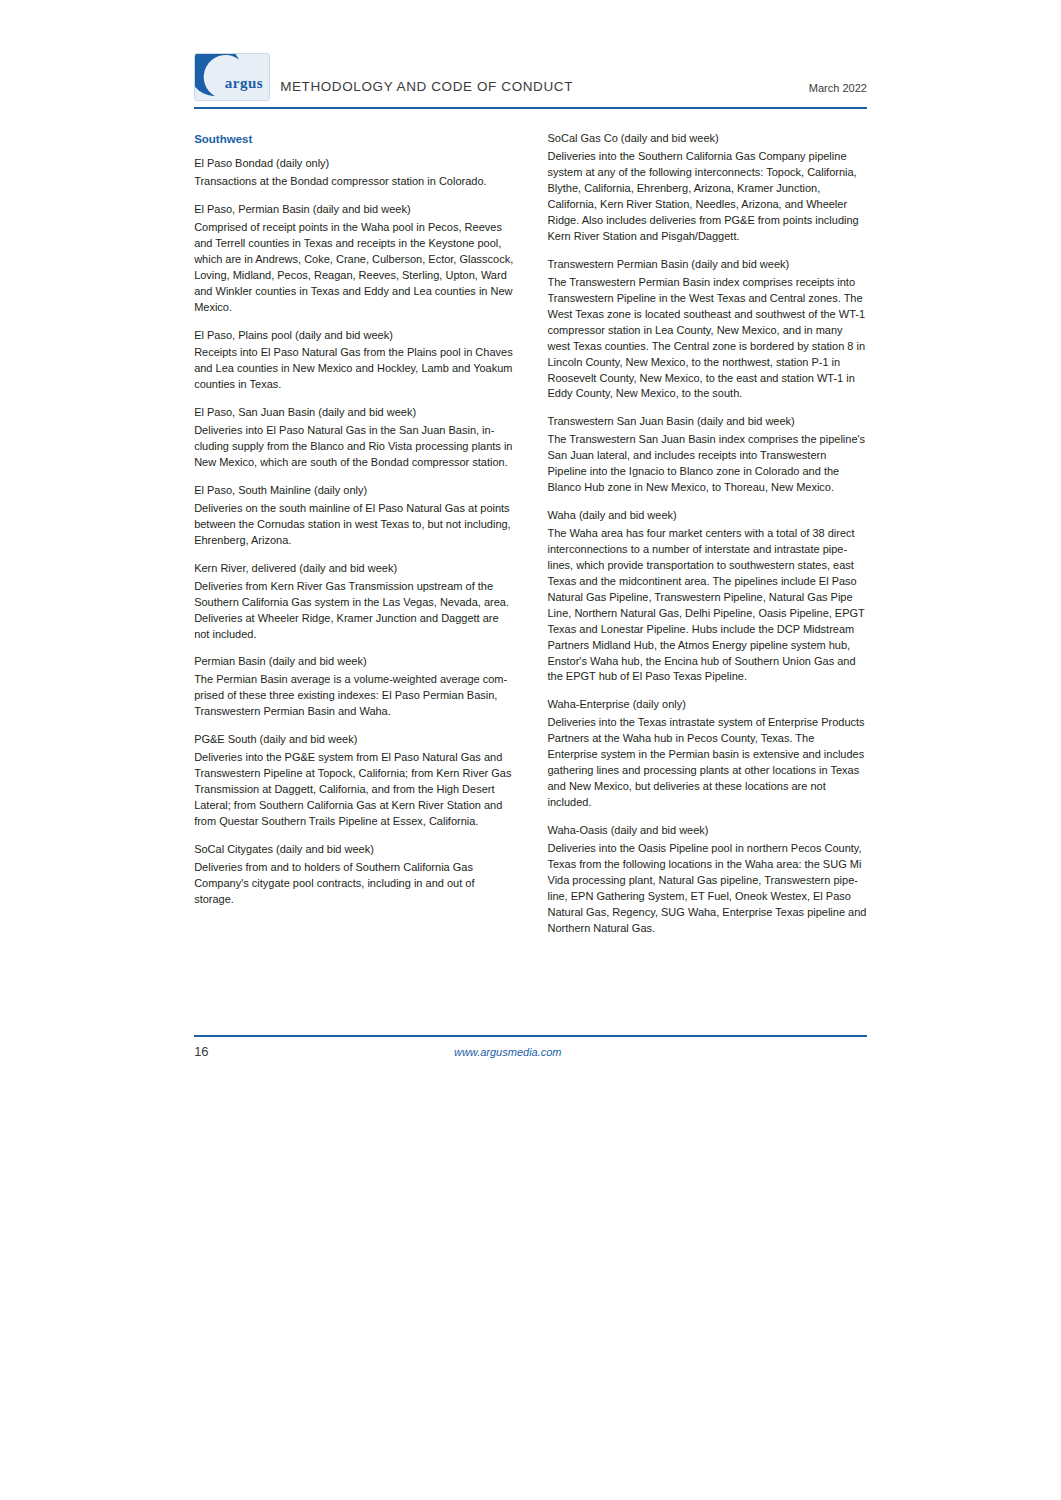argus
Methodology and Code of Conduct
March 2022
Southwest
El Paso Bondad (daily only)
Transactions at the Bondad compressor station in Colorado.
El Paso, Permian Basin (daily and bid week)
Comprised of receipt points in the Waha pool in Pecos, Reeves and Terrell counties in Texas and receipts in the Keystone pool, which are in Andrews, Coke, Crane, Culberson, Ector, Glasscock, Loving, Midland, Pecos, Reagan, Reeves, Sterling, Upton, Ward and Winkler counties in Texas and Eddy and Lea counties in New Mexico.
El Paso, Plains pool (daily and bid week)
Receipts into El Paso Natural Gas from the Plains pool in Chaves and Lea counties in New Mexico and Hockley, Lamb and Yoakum counties in Texas.
El Paso, San Juan Basin (daily and bid week)
Deliveries into El Paso Natural Gas in the San Juan Basin, including supply from the Blanco and Rio Vista processing plants in New Mexico, which are south of the Bondad compressor station.
El Paso, South Mainline (daily only)
Deliveries on the south mainline of El Paso Natural Gas at points between the Cornudas station in west Texas to, but not including, Ehrenberg, Arizona.
Kern River, delivered (daily and bid week)
Deliveries from Kern River Gas Transmission upstream of the Southern California Gas system in the Las Vegas, Nevada, area. Deliveries at Wheeler Ridge, Kramer Junction and Daggett are not included.
Permian Basin (daily and bid week)
The Permian Basin average is a volume-weighted average comprised of these three existing indexes: El Paso Permian Basin, Transwestern Permian Basin and Waha.
PG&E South (daily and bid week)
Deliveries into the PG&E system from El Paso Natural Gas and Transwestern Pipeline at Topock, California; from Kern River Gas Transmission at Daggett, California, and from the High Desert Lateral; from Southern California Gas at Kern River Station and from Questar Southern Trails Pipeline at Essex, California.
SoCal Citygates (daily and bid week)
Deliveries from and to holders of Southern California Gas Company's citygate pool contracts, including in and out of storage.
SoCal Gas Co (daily and bid week)
Deliveries into the Southern California Gas Company pipeline system at any of the following interconnects: Topock, California, Blythe, California, Ehrenberg, Arizona, Kramer Junction, California, Kern River Station, Needles, Arizona, and Wheeler Ridge. Also includes deliveries from PG&E from points including Kern River Station and Pisgah/Daggett.
Transwestern Permian Basin (daily and bid week)
The Transwestern Permian Basin index comprises receipts into Transwestern Pipeline in the West Texas and Central zones. The West Texas zone is located southeast and southwest of the WT-1 compressor station in Lea County, New Mexico, and in many west Texas counties. The Central zone is bordered by station 8 in Lincoln County, New Mexico, to the northwest, station P-1 in Roosevelt County, New Mexico, to the east and station WT-1 in Eddy County, New Mexico, to the south.
Transwestern San Juan Basin (daily and bid week)
The Transwestern San Juan Basin index comprises the pipeline's San Juan lateral, and includes receipts into Transwestern Pipeline into the Ignacio to Blanco zone in Colorado and the Blanco Hub zone in New Mexico, to Thoreau, New Mexico.
Waha (daily and bid week)
The Waha area has four market centers with a total of 38 direct interconnections to a number of interstate and intrastate pipelines, which provide transportation to southwestern states, east Texas and the midcontinent area. The pipelines include El Paso Natural Gas Pipeline, Transwestern Pipeline, Natural Gas Pipe Line, Northern Natural Gas, Delhi Pipeline, Oasis Pipeline, EPGT Texas and Lonestar Pipeline. Hubs include the DCP Midstream Partners Midland Hub, the Atmos Energy pipeline system hub, Enstor's Waha hub, the Encina hub of Southern Union Gas and the EPGT hub of El Paso Texas Pipeline.
Waha-Enterprise (daily only)
Deliveries into the Texas intrastate system of Enterprise Products Partners at the Waha hub in Pecos County, Texas. The Enterprise system in the Permian basin is extensive and includes gathering lines and processing plants at other locations in Texas and New Mexico, but deliveries at these locations are not included.
Waha-Oasis (daily and bid week)
Deliveries into the Oasis Pipeline pool in northern Pecos County, Texas from the following locations in the Waha area: the SUG Mi Vida processing plant, Natural Gas pipeline, Transwestern pipeline, EPN Gathering System, ET Fuel, Oneok Westex, El Paso Natural Gas, Regency, SUG Waha, Enterprise Texas pipeline and Northern Natural Gas.
16
www.argusmedia.com